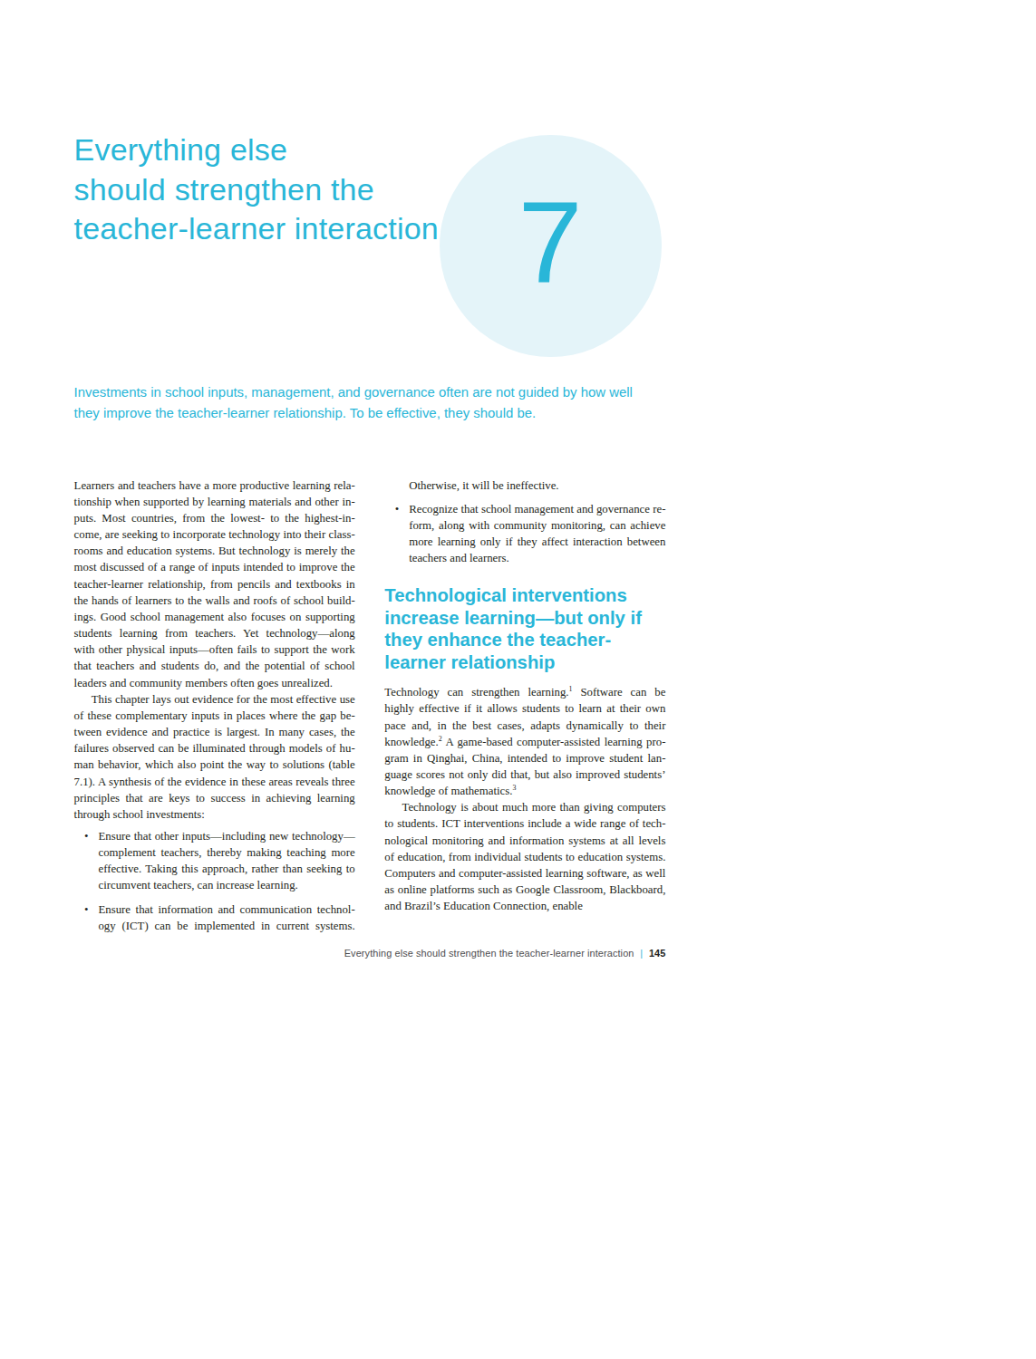7
Everything else
should strengthen the
teacher-learner interaction
Investments in school inputs, management, and governance often are not guided by how well they improve the teacher-learner relationship. To be effective, they should be.
Learners and teachers have a more productive learning relationship when supported by learning materials and other inputs. Most countries, from the lowest- to the highest-income, are seeking to incorporate technology into their classrooms and education systems. But technology is merely the most discussed of a range of inputs intended to improve the teacher-learner relationship, from pencils and textbooks in the hands of learners to the walls and roofs of school buildings. Good school management also focuses on supporting students learning from teachers. Yet technology—along with other physical inputs—often fails to support the work that teachers and students do, and the potential of school leaders and community members often goes unrealized.
This chapter lays out evidence for the most effective use of these complementary inputs in places where the gap between evidence and practice is largest. In many cases, the failures observed can be illuminated through models of human behavior, which also point the way to solutions (table 7.1). A synthesis of the evidence in these areas reveals three principles that are keys to success in achieving learning through school investments:
Ensure that other inputs—including new technology—complement teachers, thereby making teaching more effective. Taking this approach, rather than seeking to circumvent teachers, can increase learning.
Ensure that information and communication technology (ICT) can be implemented in current systems. Otherwise, it will be ineffective.
Recognize that school management and governance reform, along with community monitoring, can achieve more learning only if they affect interaction between teachers and learners.
Technological interventions increase learning—but only if they enhance the teacher-learner relationship
Technology can strengthen learning.1 Software can be highly effective if it allows students to learn at their own pace and, in the best cases, adapts dynamically to their knowledge.2 A game-based computer-assisted learning program in Qinghai, China, intended to improve student language scores not only did that, but also improved students’ knowledge of mathematics.3
Technology is about much more than giving computers to students. ICT interventions include a wide range of technological monitoring and information systems at all levels of education, from individual students to education systems. Computers and computer-assisted learning software, as well as online platforms such as Google Classroom, Blackboard, and Brazil’s Education Connection, enable
Everything else should strengthen the teacher-learner interaction|145